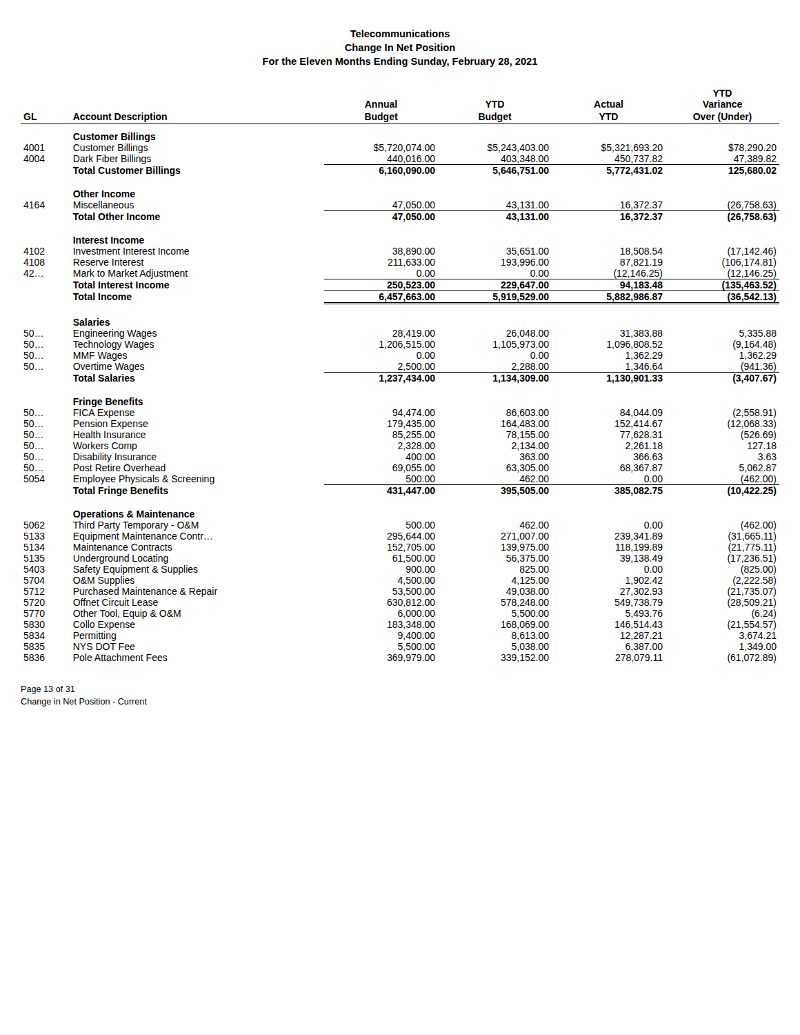Telecommunications
Change In Net Position
For the Eleven Months Ending Sunday, February 28, 2021
| | | Annual | YTD | Actual | YTD Variance |
| --- | --- | --- | --- | --- | --- |
| GL | Account Description | Budget | Budget | YTD | Over (Under) |
| | Customer Billings | | | | |
| 4001 | Customer Billings | $5,720,074.00 | $5,243,403.00 | $5,321,693.20 | $78,290.20 |
| 4004 | Dark Fiber Billings | 440,016.00 | 403,348.00 | 450,737.82 | 47,389.82 |
| | Total Customer Billings | 6,160,090.00 | 5,646,751.00 | 5,772,431.02 | 125,680.02 |
| | Other Income | | | | |
| 4164 | Miscellaneous | 47,050.00 | 43,131.00 | 16,372.37 | (26,758.63) |
| | Total Other Income | 47,050.00 | 43,131.00 | 16,372.37 | (26,758.63) |
| | Interest Income | | | | |
| 4102 | Investment Interest Income | 38,890.00 | 35,651.00 | 18,508.54 | (17,142.46) |
| 4108 | Reserve Interest | 211,633.00 | 193,996.00 | 87,821.19 | (106,174.81) |
| 42… | Mark to Market Adjustment | 0.00 | 0.00 | (12,146.25) | (12,146.25) |
| | Total Interest Income | 250,523.00 | 229,647.00 | 94,183.48 | (135,463.52) |
| | Total Income | 6,457,663.00 | 5,919,529.00 | 5,882,986.87 | (36,542.13) |
| | Salaries | | | | |
| 50… | Engineering Wages | 28,419.00 | 26,048.00 | 31,383.88 | 5,335.88 |
| 50… | Technology Wages | 1,206,515.00 | 1,105,973.00 | 1,096,808.52 | (9,164.48) |
| 50… | MMF Wages | 0.00 | 0.00 | 1,362.29 | 1,362.29 |
| 50… | Overtime Wages | 2,500.00 | 2,288.00 | 1,346.64 | (941.36) |
| | Total Salaries | 1,237,434.00 | 1,134,309.00 | 1,130,901.33 | (3,407.67) |
| | Fringe Benefits | | | | |
| 50… | FICA Expense | 94,474.00 | 86,603.00 | 84,044.09 | (2,558.91) |
| 50… | Pension Expense | 179,435.00 | 164,483.00 | 152,414.67 | (12,068.33) |
| 50… | Health Insurance | 85,255.00 | 78,155.00 | 77,628.31 | (526.69) |
| 50… | Workers Comp | 2,328.00 | 2,134.00 | 2,261.18 | 127.18 |
| 50… | Disability Insurance | 400.00 | 363.00 | 366.63 | 3.63 |
| 50… | Post Retire Overhead | 69,055.00 | 63,305.00 | 68,367.87 | 5,062.87 |
| 5054 | Employee Physicals & Screening | 500.00 | 462.00 | 0.00 | (462.00) |
| | Total Fringe Benefits | 431,447.00 | 395,505.00 | 385,082.75 | (10,422.25) |
| | Operations & Maintenance | | | | |
| 5062 | Third Party Temporary - O&M | 500.00 | 462.00 | 0.00 | (462.00) |
| 5133 | Equipment Maintenance Contr… | 295,644.00 | 271,007.00 | 239,341.89 | (31,665.11) |
| 5134 | Maintenance Contracts | 152,705.00 | 139,975.00 | 118,199.89 | (21,775.11) |
| 5135 | Underground Locating | 61,500.00 | 56,375.00 | 39,138.49 | (17,236.51) |
| 5403 | Safety Equipment & Supplies | 900.00 | 825.00 | 0.00 | (825.00) |
| 5704 | O&M Supplies | 4,500.00 | 4,125.00 | 1,902.42 | (2,222.58) |
| 5712 | Purchased Maintenance & Repair | 53,500.00 | 49,038.00 | 27,302.93 | (21,735.07) |
| 5720 | Offnet Circuit Lease | 630,812.00 | 578,248.00 | 549,738.79 | (28,509.21) |
| 5770 | Other Tool, Equip & O&M | 6,000.00 | 5,500.00 | 5,493.76 | (6.24) |
| 5830 | Collo Expense | 183,348.00 | 168,069.00 | 146,514.43 | (21,554.57) |
| 5834 | Permitting | 9,400.00 | 8,613.00 | 12,287.21 | 3,674.21 |
| 5835 | NYS DOT Fee | 5,500.00 | 5,038.00 | 6,387.00 | 1,349.00 |
| 5836 | Pole Attachment Fees | 369,979.00 | 339,152.00 | 278,079.11 | (61,072.89) |
Page 13 of 31
Change in Net Position - Current